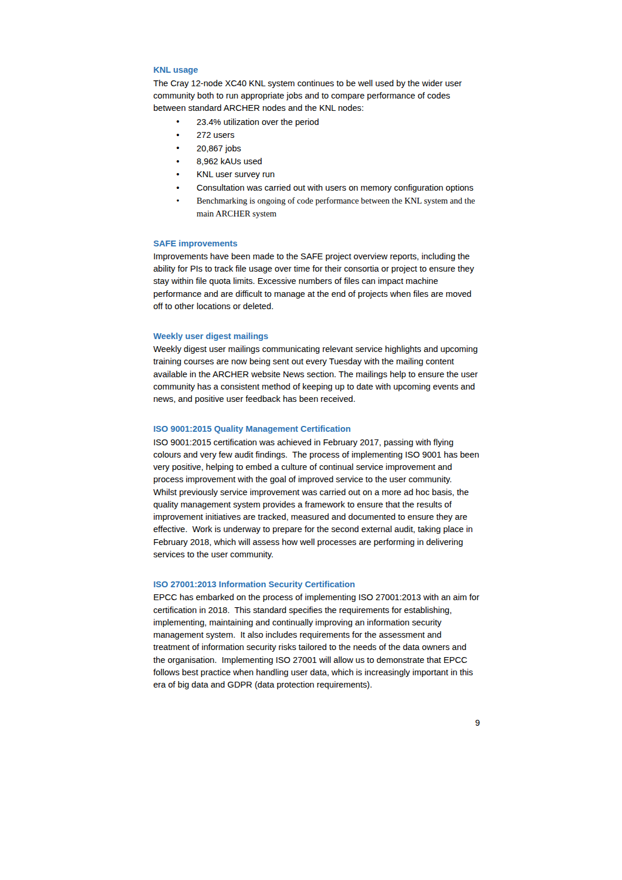KNL usage
The Cray 12-node XC40 KNL system continues to be well used by the wider user community both to run appropriate jobs and to compare performance of codes between standard ARCHER nodes and the KNL nodes:
23.4% utilization over the period
272 users
20,867 jobs
8,962 kAUs used
KNL user survey run
Consultation was carried out with users on memory configuration options
Benchmarking is ongoing of code performance between the KNL system and the main ARCHER system
SAFE improvements
Improvements have been made to the SAFE project overview reports, including the ability for PIs to track file usage over time for their consortia or project to ensure they stay within file quota limits. Excessive numbers of files can impact machine performance and are difficult to manage at the end of projects when files are moved off to other locations or deleted.
Weekly user digest mailings
Weekly digest user mailings communicating relevant service highlights and upcoming training courses are now being sent out every Tuesday with the mailing content available in the ARCHER website News section. The mailings help to ensure the user community has a consistent method of keeping up to date with upcoming events and news, and positive user feedback has been received.
ISO 9001:2015 Quality Management Certification
ISO 9001:2015 certification was achieved in February 2017, passing with flying colours and very few audit findings. The process of implementing ISO 9001 has been very positive, helping to embed a culture of continual service improvement and process improvement with the goal of improved service to the user community. Whilst previously service improvement was carried out on a more ad hoc basis, the quality management system provides a framework to ensure that the results of improvement initiatives are tracked, measured and documented to ensure they are effective. Work is underway to prepare for the second external audit, taking place in February 2018, which will assess how well processes are performing in delivering services to the user community.
ISO 27001:2013 Information Security Certification
EPCC has embarked on the process of implementing ISO 27001:2013 with an aim for certification in 2018. This standard specifies the requirements for establishing, implementing, maintaining and continually improving an information security management system. It also includes requirements for the assessment and treatment of information security risks tailored to the needs of the data owners and the organisation. Implementing ISO 27001 will allow us to demonstrate that EPCC follows best practice when handling user data, which is increasingly important in this era of big data and GDPR (data protection requirements).
9